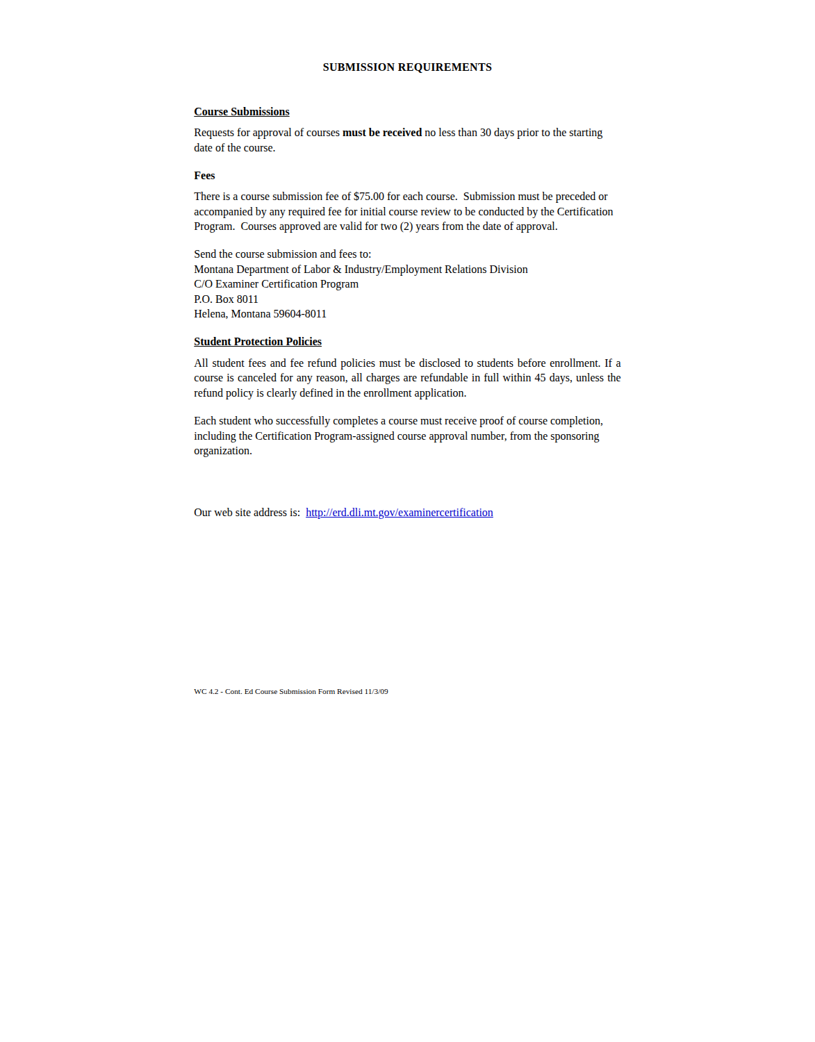SUBMISSION REQUIREMENTS
Course Submissions
Requests for approval of courses must be received no less than 30 days prior to the starting date of the course.
Fees
There is a course submission fee of $75.00 for each course. Submission must be preceded or accompanied by any required fee for initial course review to be conducted by the Certification Program. Courses approved are valid for two (2) years from the date of approval.
Send the course submission and fees to:
Montana Department of Labor & Industry/Employment Relations Division
C/O Examiner Certification Program
P.O. Box 8011
Helena, Montana 59604-8011
Student Protection Policies
All student fees and fee refund policies must be disclosed to students before enrollment. If a course is canceled for any reason, all charges are refundable in full within 45 days, unless the refund policy is clearly defined in the enrollment application.
Each student who successfully completes a course must receive proof of course completion, including the Certification Program-assigned course approval number, from the sponsoring organization.
Our web site address is: http://erd.dli.mt.gov/examinercertification
WC 4.2 - Cont. Ed Course Submission Form Revised 11/3/09